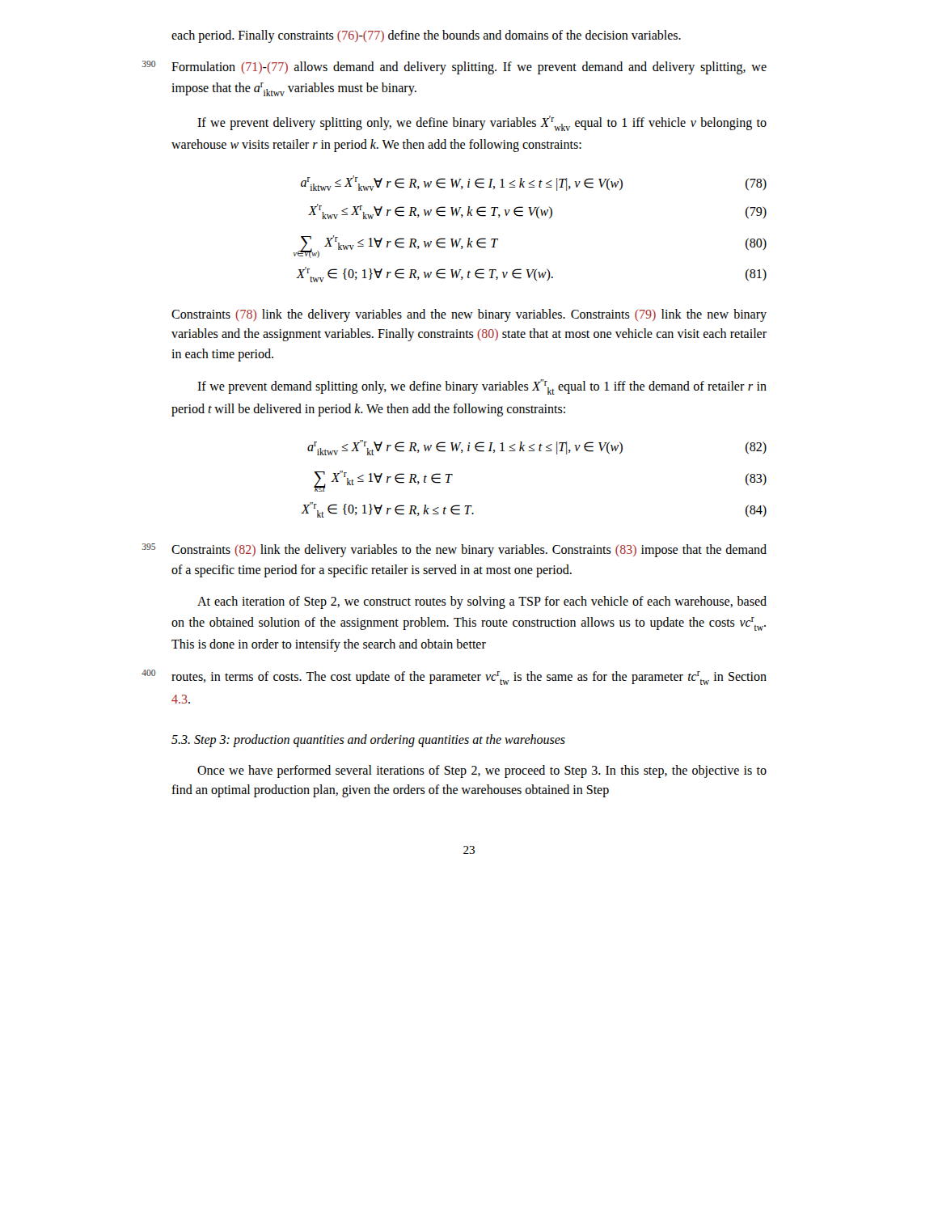each period. Finally constraints (76)-(77) define the bounds and domains of the decision variables.
390
Formulation (71)-(77) allows demand and delivery splitting. If we prevent demand and delivery splitting, we impose that the ariktwv variables must be binary.
If we prevent delivery splitting only, we define binary variables X′r wkv equal to 1 iff vehicle v belonging to warehouse w visits retailer r in period k. We then add the following constraints:
| a r iktwv ≤ X ′r kwv | ∀ r ∈ R , w ∈ W , i ∈ I , 1 ≤ k ≤ t ≤ / T /, v ∈ V ( w ) | (78) |
| X ′r kwv ≤ X r kw | ∀ r ∈ R , w ∈ W , k ∈ T , v ∈ V ( w ) | (79) |
| ∑ v ∈ V ( w ) X ′r kwv ≤ 1 | ∀ r ∈ R , w ∈ W , k ∈ T | (80) |
| X ′r twv ∈ {0; 1} | ∀ r ∈ R , w ∈ W , t ∈ T , v ∈ V ( w ). | (81) |
Constraints (78) link the delivery variables and the new binary variables. Constraints (79) link the new binary variables and the assignment variables. Finally constraints (80) state that at most one vehicle can visit each retailer in each time period.
If we prevent demand splitting only, we define binary variables X″r kt equal to 1 iff the demand of retailer r in period t will be delivered in period k. We then add the following constraints:
| a r iktwv ≤ X ″r kt | ∀ r ∈ R , w ∈ W , i ∈ I , 1 ≤ k ≤ t ≤ / T /, v ∈ V ( w ) | (82) |
| ∑ k ≤ t X ″r kt ≤ 1 | ∀ r ∈ R , t ∈ T | (83) |
| X ″r kt ∈ {0; 1} | ∀ r ∈ R , k ≤ t ∈ T . | (84) |
395
Constraints (82) link the delivery variables to the new binary variables. Constraints (83) impose that the demand of a specific time period for a specific retailer is served in at most one period.
At each iteration of Step 2, we construct routes by solving a TSP for each vehicle of each warehouse, based on the obtained solution of the assignment problem. This route construction allows us to update the costs vcrtw. This is done in order to intensify the search and obtain better
400
routes, in terms of costs. The cost update of the parameter vcrtw is the same as for the parameter tcrtw in Section 4.3.
5.3. Step 3: production quantities and ordering quantities at the warehouses
Once we have performed several iterations of Step 2, we proceed to Step 3. In this step, the objective is to find an optimal production plan, given the orders of the warehouses obtained in Step
23